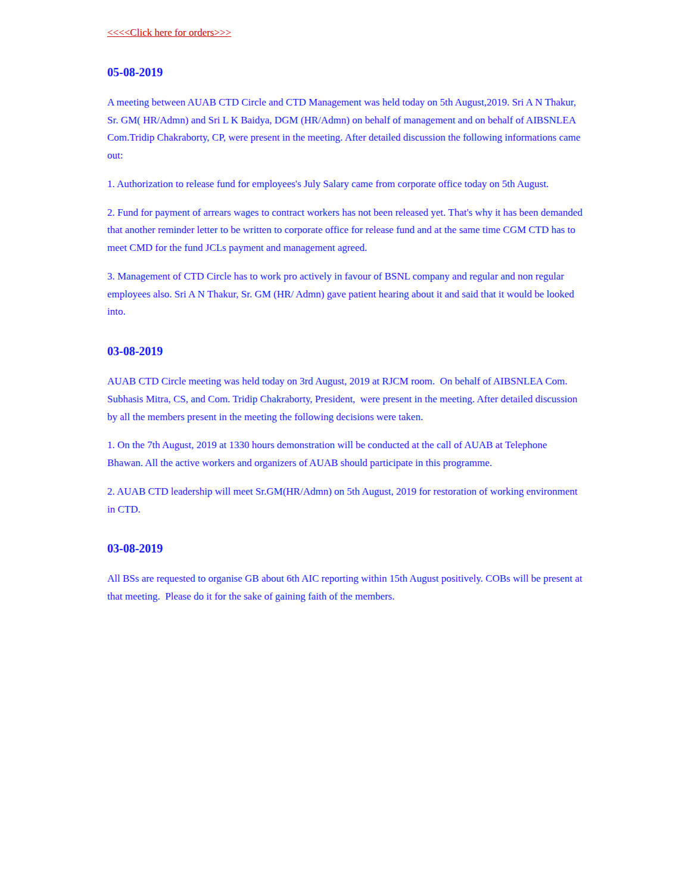<<<<Click here for orders>>>
05-08-2019
A meeting between AUAB CTD Circle and CTD Management was held today on 5th August,2019. Sri A N Thakur, Sr. GM( HR/Admn) and Sri L K Baidya, DGM (HR/Admn) on behalf of management and on behalf of AIBSNLEA Com.Tridip Chakraborty, CP, were present in the meeting. After detailed discussion the following informations came out:
1. Authorization to release fund for employees's July Salary came from corporate office today on 5th August.
2. Fund for payment of arrears wages to contract workers has not been released yet. That's why it has been demanded that another reminder letter to be written to corporate office for release fund and at the same time CGM CTD has to meet CMD for the fund JCLs payment and management agreed.
3. Management of CTD Circle has to work pro actively in favour of BSNL company and regular and non regular employees also. Sri A N Thakur, Sr. GM (HR/ Admn) gave patient hearing about it and said that it would be looked into.
03-08-2019
AUAB CTD Circle meeting was held today on 3rd August, 2019 at RJCM room. On behalf of AIBSNLEA Com. Subhasis Mitra, CS, and Com. Tridip Chakraborty, President, were present in the meeting. After detailed discussion by all the members present in the meeting the following decisions were taken.
1. On the 7th August, 2019 at 1330 hours demonstration will be conducted at the call of AUAB at Telephone Bhawan. All the active workers and organizers of AUAB should participate in this programme.
2. AUAB CTD leadership will meet Sr.GM(HR/Admn) on 5th August, 2019 for restoration of working environment in CTD.
03-08-2019
All BSs are requested to organise GB about 6th AIC reporting within 15th August positively. COBs will be present at that meeting. Please do it for the sake of gaining faith of the members.